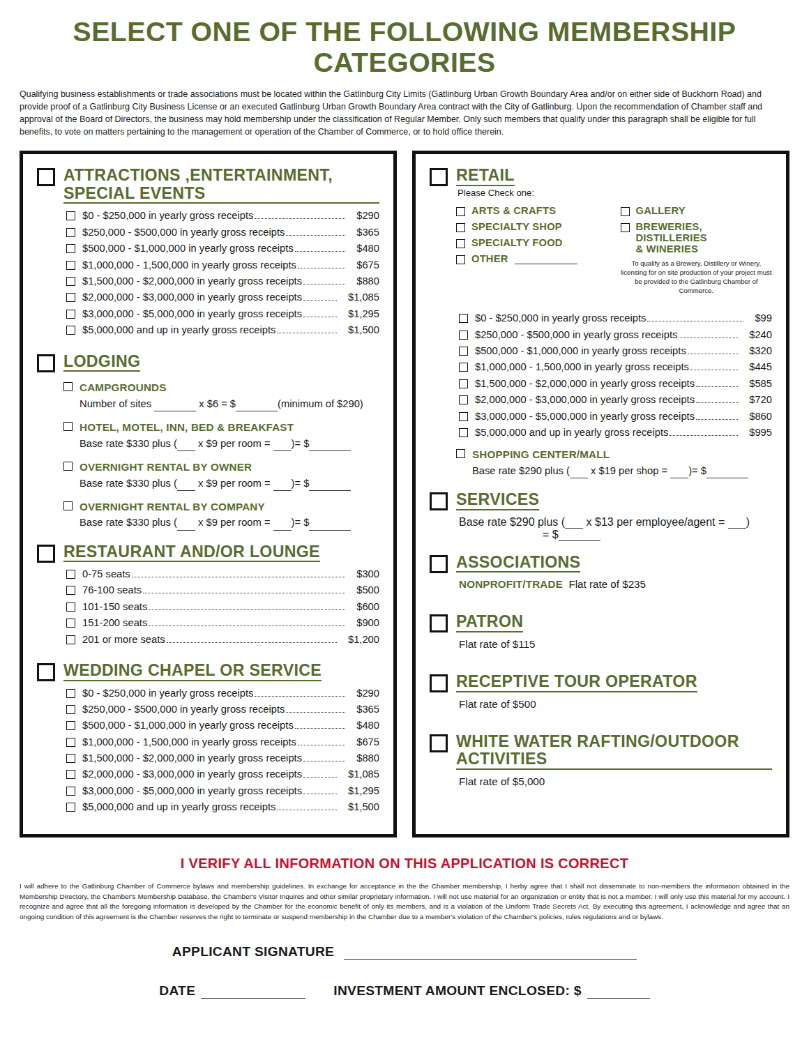Select one of the following membership categories
Qualifying business establishments or trade associations must be located within the Gatlinburg City Limits (Gatlinburg Urban Growth Boundary Area and/or on either side of Buckhorn Road) and provide proof of a Gatlinburg City Business License or an executed Gatlinburg Urban Growth Boundary Area contract with the City of Gatlinburg. Upon the recommendation of Chamber staff and approval of the Board of Directors, the business may hold membership under the classification of Regular Member. Only such members that qualify under this paragraph shall be eligible for full benefits, to vote on matters pertaining to the management or operation of the Chamber of Commerce, or to hold office therein.
Attractions ,Entertainment, Special Events
$0 - $250,000 in yearly gross receipts$290
$250,000 - $500,000 in yearly gross receipts$365
$500,000 - $1,000,000 in yearly gross receipts$480
$1,000,000 - 1,500,000 in yearly gross receipts$675
$1,500,000 - $2,000,000 in yearly gross receipts$880
$2,000,000 - $3,000,000 in yearly gross receipts$1,085
$3,000,000 - $5,000,000 in yearly gross receipts$1,295
$5,000,000 and up in yearly gross receipts$1,500
Lodging
Campgrounds
Number of sites x $6 = $ (minimum of $290)
Hotel, Motel, Inn, Bed & Breakfast
Base rate $330 plus ( x $9 per room = )= $
Overnight Rental by Owner
Base rate $330 plus ( x $9 per room = )= $
Overnight Rental by Company
Base rate $330 plus ( x $9 per room = )= $
Restaurant and/or Lounge
0-75 seats$300
76-100 seats$500
101-150 seats$600
151-200 seats$900
201 or more seats$1,200
Wedding Chapel or Service
$0 - $250,000 in yearly gross receipts$290
$250,000 - $500,000 in yearly gross receipts$365
$500,000 - $1,000,000 in yearly gross receipts$480
$1,000,000 - 1,500,000 in yearly gross receipts$675
$1,500,000 - $2,000,000 in yearly gross receipts$880
$2,000,000 - $3,000,000 in yearly gross receipts$1,085
$3,000,000 - $5,000,000 in yearly gross receipts$1,295
$5,000,000 and up in yearly gross receipts$1,500
Retail
Please Check one:
Arts & Crafts
Specialty Shop
Specialty Food
Other
Gallery
Breweries, Distilleries
& Wineries
To qualify as a Brewery, Distillery or Winery, licensing for on site production of your project must be provided to the Gatlinburg Chamber of Commerce.
$0 - $250,000 in yearly gross receipts$99
$250,000 - $500,000 in yearly gross receipts$240
$500,000 - $1,000,000 in yearly gross receipts$320
$1,000,000 - 1,500,000 in yearly gross receipts$445
$1,500,000 - $2,000,000 in yearly gross receipts$585
$2,000,000 - $3,000,000 in yearly gross receipts$720
$3,000,000 - $5,000,000 in yearly gross receipts$860
$5,000,000 and up in yearly gross receipts$995
Shopping Center/Mall
Base rate $290 plus ( x $19 per shop = )= $
Services
Base rate $290 plus ( x $13 per employee/agent = )
= $
Associations
Nonprofit/Trade Flat rate of $235
Patron
Flat rate of $115
Receptive Tour Operator
Flat rate of $500
White Water Rafting/Outdoor Activities
Flat rate of $5,000
I verify all information on this application is correct
I will adhere to the Gatlinburg Chamber of Commerce bylaws and membership guidelines. In exchange for acceptance in the the Chamber membership, I herby agree that I shall not disseminate to non-members the information obtained in the Membership Directory, the Chamber's Membership Database, the Chamber's Visitor Inquires and other similar proprietary information. I will not use material for an organization or entity that is not a member. I will only use this material for my account. I recognize and agree that all the foregoing information is developed by the Chamber for the economic benefit of only its members, and is a violation of the Uniform Trade Secrets Act. By executing this agreement, I acknowledge and agree that an ongoing condition of this agreement is the Chamber reserves the right to terminate or suspend membership in the Chamber due to a member's violation of the Chamber's policies, rules regulations and or bylaws.
Applicant Signature
Date
Investment Amount Enclosed: $